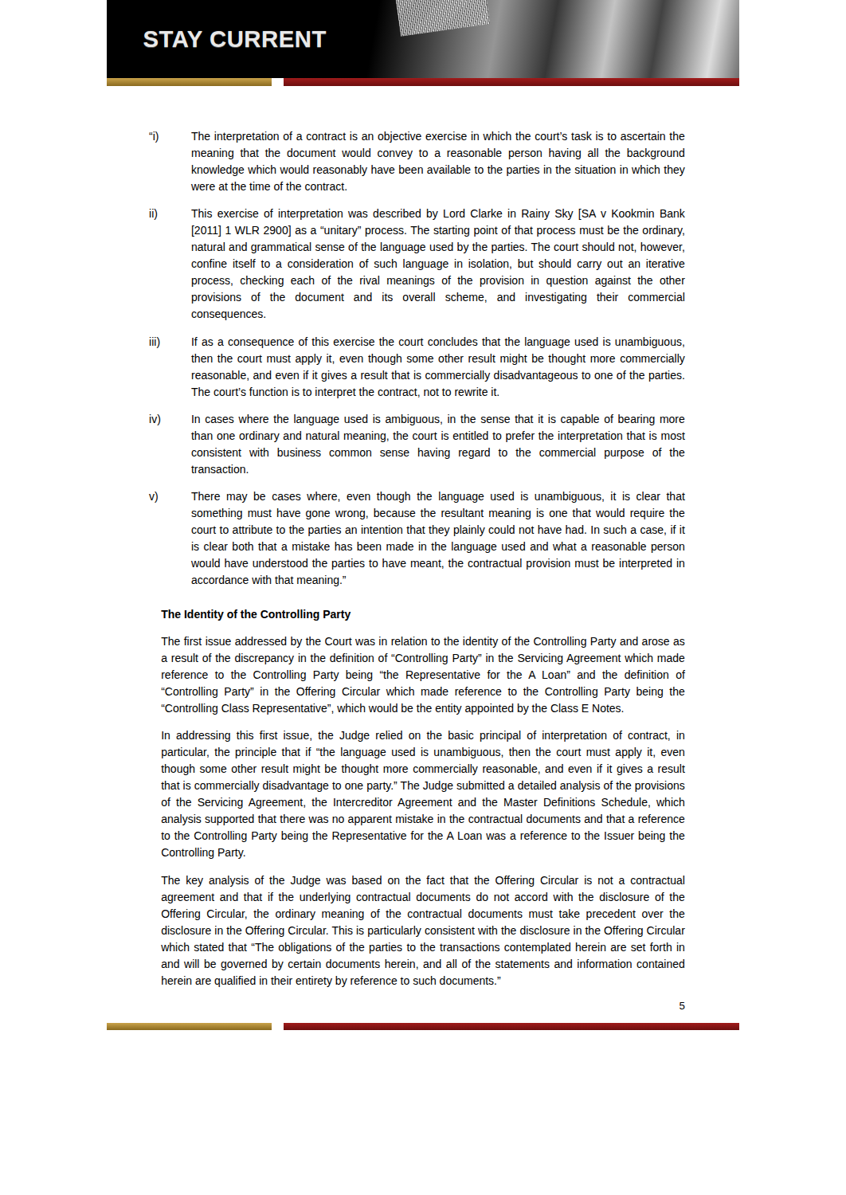STAY CURRENT
“i) The interpretation of a contract is an objective exercise in which the court’s task is to ascertain the meaning that the document would convey to a reasonable person having all the background knowledge which would reasonably have been available to the parties in the situation in which they were at the time of the contract.
ii) This exercise of interpretation was described by Lord Clarke in Rainy Sky [SA v Kookmin Bank [2011] 1 WLR 2900] as a “unitary” process. The starting point of that process must be the ordinary, natural and grammatical sense of the language used by the parties. The court should not, however, confine itself to a consideration of such language in isolation, but should carry out an iterative process, checking each of the rival meanings of the provision in question against the other provisions of the document and its overall scheme, and investigating their commercial consequences.
iii) If as a consequence of this exercise the court concludes that the language used is unambiguous, then the court must apply it, even though some other result might be thought more commercially reasonable, and even if it gives a result that is commercially disadvantageous to one of the parties. The court’s function is to interpret the contract, not to rewrite it.
iv) In cases where the language used is ambiguous, in the sense that it is capable of bearing more than one ordinary and natural meaning, the court is entitled to prefer the interpretation that is most consistent with business common sense having regard to the commercial purpose of the transaction.
v) There may be cases where, even though the language used is unambiguous, it is clear that something must have gone wrong, because the resultant meaning is one that would require the court to attribute to the parties an intention that they plainly could not have had. In such a case, if it is clear both that a mistake has been made in the language used and what a reasonable person would have understood the parties to have meant, the contractual provision must be interpreted in accordance with that meaning.”
The Identity of the Controlling Party
The first issue addressed by the Court was in relation to the identity of the Controlling Party and arose as a result of the discrepancy in the definition of “Controlling Party” in the Servicing Agreement which made reference to the Controlling Party being “the Representative for the A Loan” and the definition of “Controlling Party” in the Offering Circular which made reference to the Controlling Party being the “Controlling Class Representative”, which would be the entity appointed by the Class E Notes.
In addressing this first issue, the Judge relied on the basic principal of interpretation of contract, in particular, the principle that if “the language used is unambiguous, then the court must apply it, even though some other result might be thought more commercially reasonable, and even if it gives a result that is commercially disadvantage to one party.” The Judge submitted a detailed analysis of the provisions of the Servicing Agreement, the Intercreditor Agreement and the Master Definitions Schedule, which analysis supported that there was no apparent mistake in the contractual documents and that a reference to the Controlling Party being the Representative for the A Loan was a reference to the Issuer being the Controlling Party.
The key analysis of the Judge was based on the fact that the Offering Circular is not a contractual agreement and that if the underlying contractual documents do not accord with the disclosure of the Offering Circular, the ordinary meaning of the contractual documents must take precedent over the disclosure in the Offering Circular. This is particularly consistent with the disclosure in the Offering Circular which stated that “The obligations of the parties to the transactions contemplated herein are set forth in and will be governed by certain documents herein, and all of the statements and information contained herein are qualified in their entirety by reference to such documents.”
5